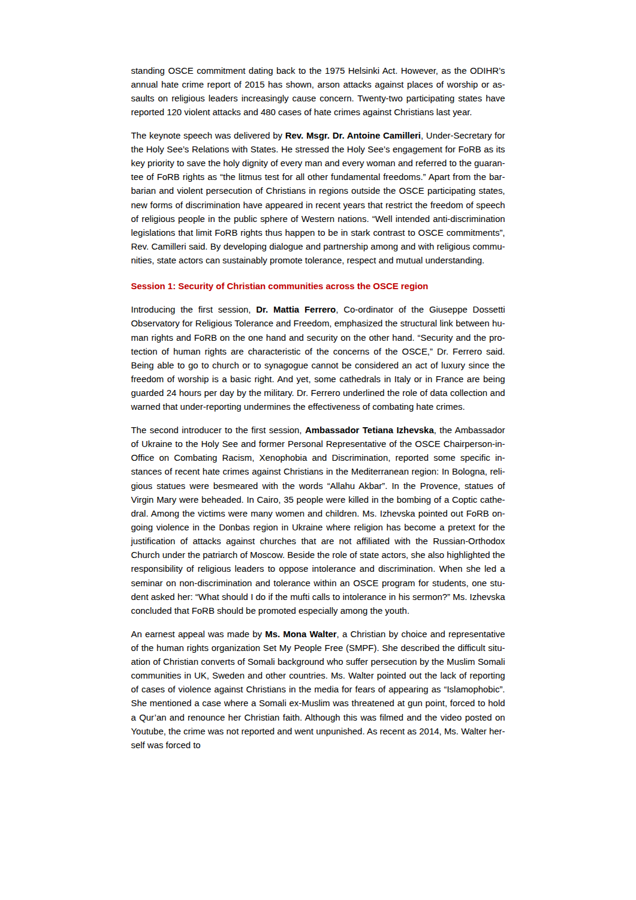standing OSCE commitment dating back to the 1975 Helsinki Act. However, as the ODIHR’s annual hate crime report of 2015 has shown, arson attacks against places of worship or assaults on religious leaders increasingly cause concern. Twenty-two participating states have reported 120 violent attacks and 480 cases of hate crimes against Christians last year.
The keynote speech was delivered by Rev. Msgr. Dr. Antoine Camilleri, Under-Secretary for the Holy See’s Relations with States. He stressed the Holy See’s engagement for FoRB as its key priority to save the holy dignity of every man and every woman and referred to the guarantee of FoRB rights as “the litmus test for all other fundamental freedoms.” Apart from the barbarian and violent persecution of Christians in regions outside the OSCE participating states, new forms of discrimination have appeared in recent years that restrict the freedom of speech of religious people in the public sphere of Western nations. “Well intended anti-discrimination legislations that limit FoRB rights thus happen to be in stark contrast to OSCE commitments”, Rev. Camilleri said. By developing dialogue and partnership among and with religious communities, state actors can sustainably promote tolerance, respect and mutual understanding.
Session 1: Security of Christian communities across the OSCE region
Introducing the first session, Dr. Mattia Ferrero, Co-ordinator of the Giuseppe Dossetti Observatory for Religious Tolerance and Freedom, emphasized the structural link between human rights and FoRB on the one hand and security on the other hand. “Security and the protection of human rights are characteristic of the concerns of the OSCE,” Dr. Ferrero said. Being able to go to church or to synagogue cannot be considered an act of luxury since the freedom of worship is a basic right. And yet, some cathedrals in Italy or in France are being guarded 24 hours per day by the military. Dr. Ferrero underlined the role of data collection and warned that under-reporting undermines the effectiveness of combating hate crimes.
The second introducer to the first session, Ambassador Tetiana Izhevska, the Ambassador of Ukraine to the Holy See and former Personal Representative of the OSCE Chairperson-in-Office on Combating Racism, Xenophobia and Discrimination, reported some specific instances of recent hate crimes against Christians in the Mediterranean region: In Bologna, religious statues were besmeared with the words “Allahu Akbar”. In the Provence, statues of Virgin Mary were beheaded. In Cairo, 35 people were killed in the bombing of a Coptic cathedral. Among the victims were many women and children. Ms. Izhevska pointed out FoRB ongoing violence in the Donbas region in Ukraine where religion has become a pretext for the justification of attacks against churches that are not affiliated with the Russian-Orthodox Church under the patriarch of Moscow. Beside the role of state actors, she also highlighted the responsibility of religious leaders to oppose intolerance and discrimination. When she led a seminar on non-discrimination and tolerance within an OSCE program for students, one student asked her: “What should I do if the mufti calls to intolerance in his sermon?” Ms. Izhevska concluded that FoRB should be promoted especially among the youth.
An earnest appeal was made by Ms. Mona Walter, a Christian by choice and representative of the human rights organization Set My People Free (SMPF). She described the difficult situation of Christian converts of Somali background who suffer persecution by the Muslim Somali communities in UK, Sweden and other countries. Ms. Walter pointed out the lack of reporting of cases of violence against Christians in the media for fears of appearing as “Islamophobic”. She mentioned a case where a Somali ex-Muslim was threatened at gun point, forced to hold a Qur’an and renounce her Christian faith. Although this was filmed and the video posted on Youtube, the crime was not reported and went unpunished. As recent as 2014, Ms. Walter herself was forced to